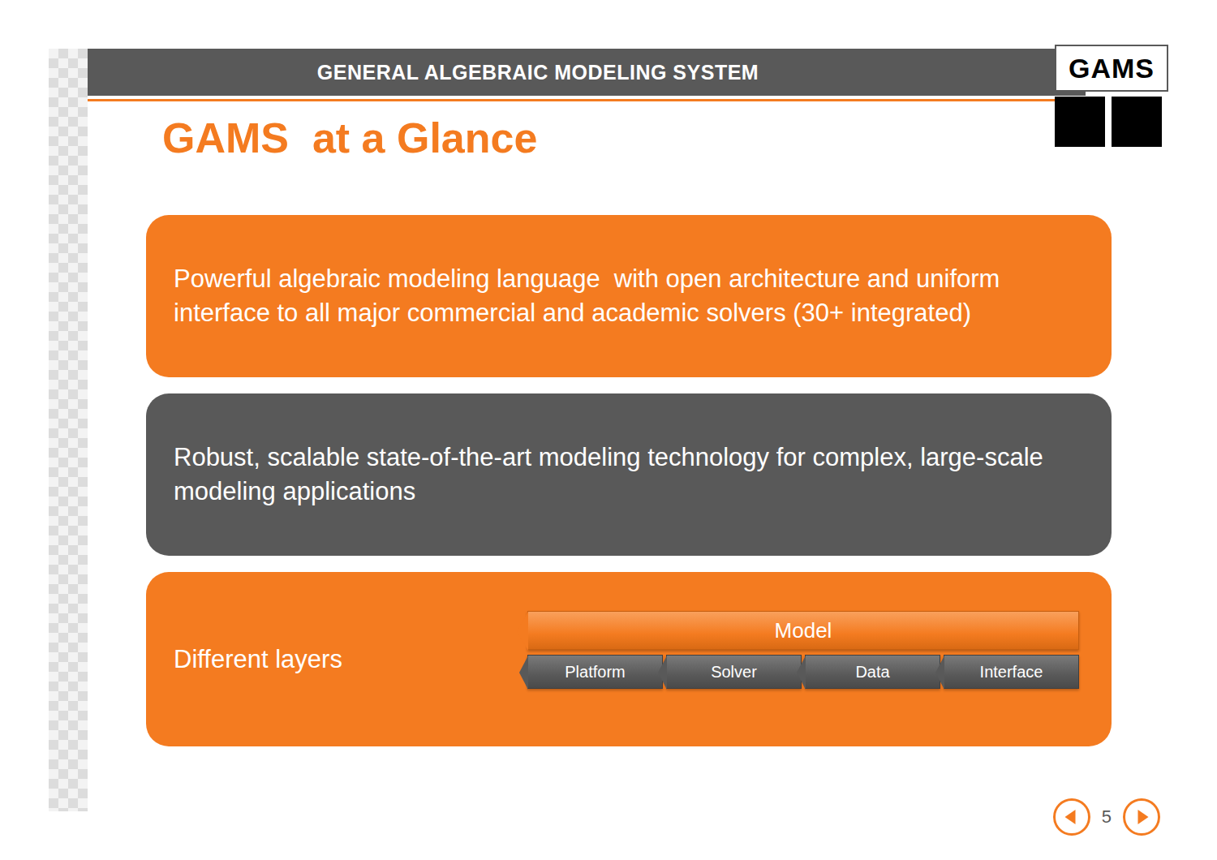GENERAL ALGEBRAIC MODELING SYSTEM
GAMS
GAMS at a Glance
Powerful algebraic modeling language with open architecture and uniform interface to all major commercial and academic solvers (30+ integrated)
Robust, scalable state-of-the-art modeling technology for complex, large-scale modeling applications
Different layers
Model
Platform
Solver
Data
Interface
5